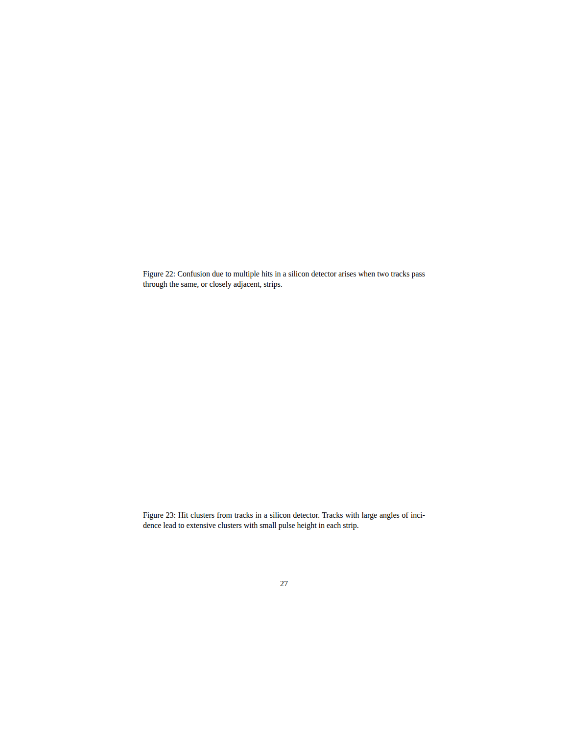Figure 22: Confusion due to multiple hits in a silicon detector arises when two tracks pass through the same, or closely adjacent, strips.
Figure 23: Hit clusters from tracks in a silicon detector. Tracks with large angles of incidence lead to extensive clusters with small pulse height in each strip.
27